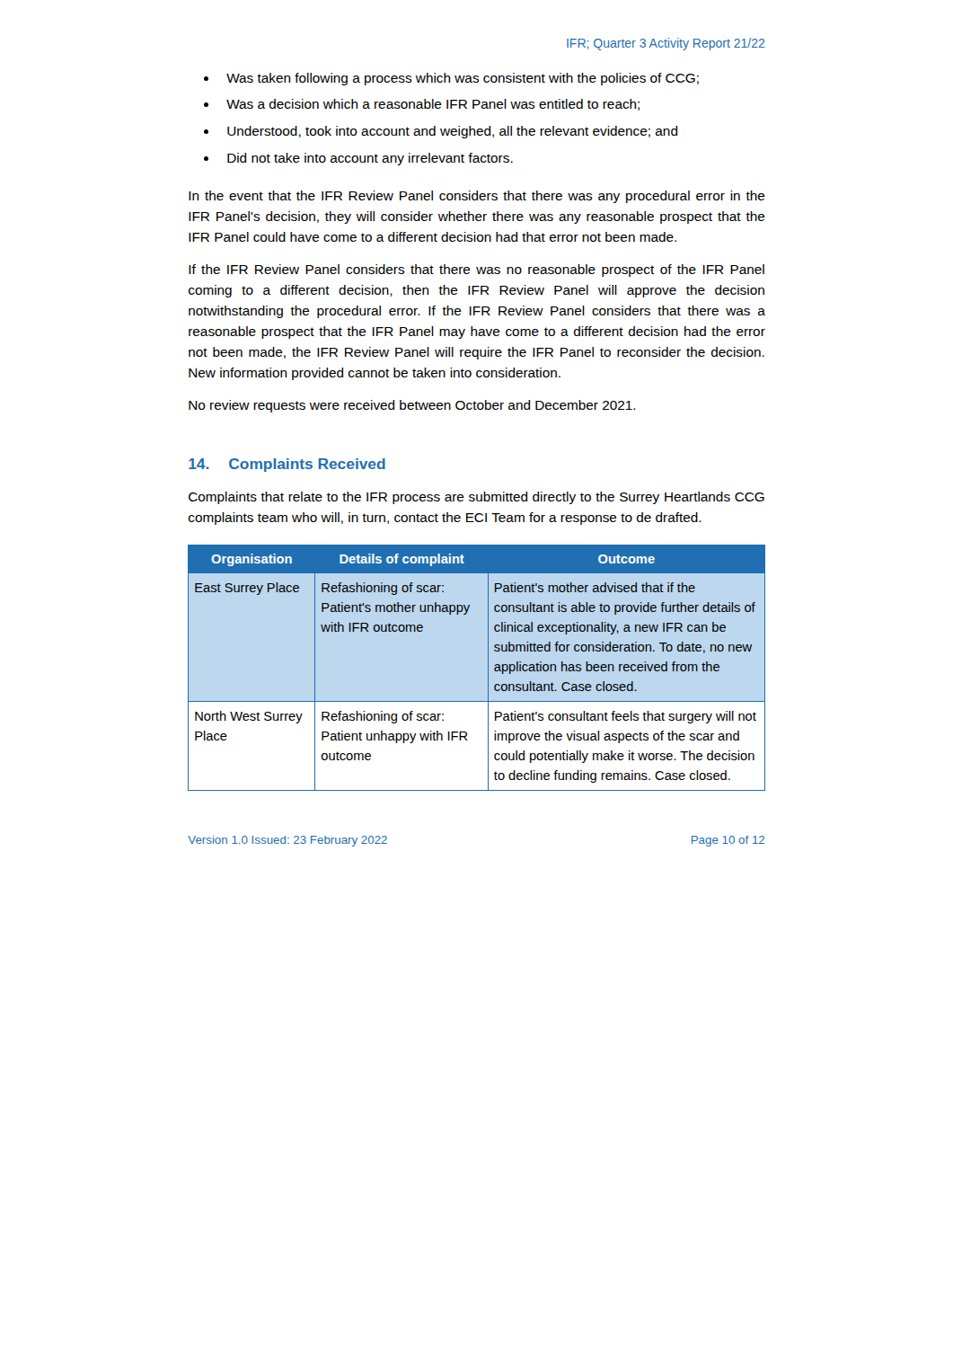IFR; Quarter 3 Activity Report 21/22
Was taken following a process which was consistent with the policies of CCG;
Was a decision which a reasonable IFR Panel was entitled to reach;
Understood, took into account and weighed, all the relevant evidence; and
Did not take into account any irrelevant factors.
In the event that the IFR Review Panel considers that there was any procedural error in the IFR Panel's decision, they will consider whether there was any reasonable prospect that the IFR Panel could have come to a different decision had that error not been made.
If the IFR Review Panel considers that there was no reasonable prospect of the IFR Panel coming to a different decision, then the IFR Review Panel will approve the decision notwithstanding the procedural error. If the IFR Review Panel considers that there was a reasonable prospect that the IFR Panel may have come to a different decision had the error not been made, the IFR Review Panel will require the IFR Panel to reconsider the decision. New information provided cannot be taken into consideration.
No review requests were received between October and December 2021.
14. Complaints Received
Complaints that relate to the IFR process are submitted directly to the Surrey Heartlands CCG complaints team who will, in turn, contact the ECI Team for a response to de drafted.
| Organisation | Details of complaint | Outcome |
| --- | --- | --- |
| East Surrey Place | Refashioning of scar: Patient's mother unhappy with IFR outcome | Patient's mother advised that if the consultant is able to provide further details of clinical exceptionality, a new IFR can be submitted for consideration. To date, no new application has been received from the consultant. Case closed. |
| North West Surrey Place | Refashioning of scar: Patient unhappy with IFR outcome | Patient's consultant feels that surgery will not improve the visual aspects of the scar and could potentially make it worse. The decision to decline funding remains. Case closed. |
Version 1.0 Issued: 23 February 2022 Page 10 of 12